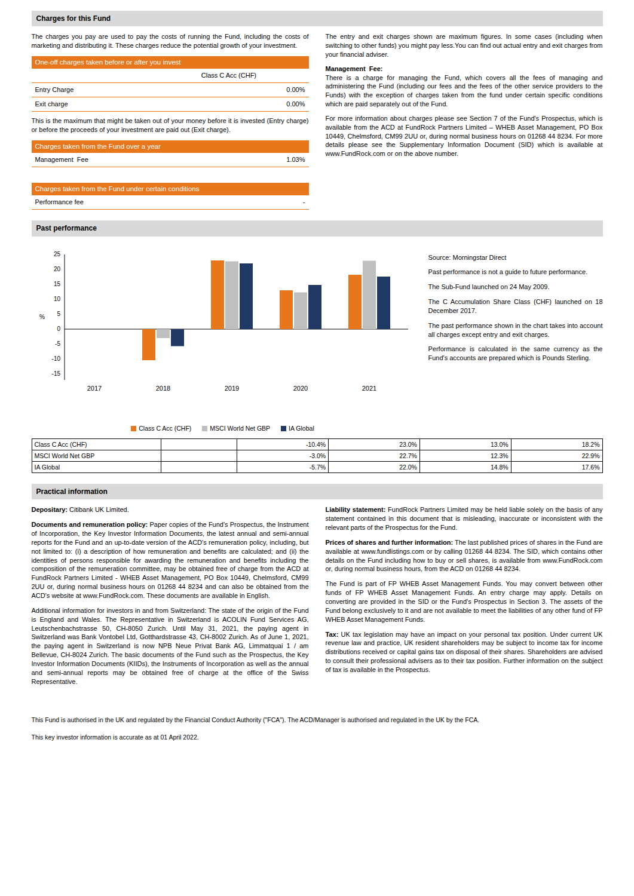Charges for this Fund
The charges you pay are used to pay the costs of running the Fund, including the costs of marketing and distributing it. These charges reduce the potential growth of your investment.
One-off charges taken before or after you invest
| | Class C Acc (CHF) |
| Entry Charge | 0.00% |
| Exit charge | 0.00% |
This is the maximum that might be taken out of your money before it is invested (Entry charge) or before the proceeds of your investment are paid out (Exit charge).
Charges taken from the Fund over a year
| Management Fee | 1.03% |
Charges taken from the Fund under certain conditions
| Performance fee | - |
The entry and exit charges shown are maximum figures. In some cases (including when switching to other funds) you might pay less.You can find out actual entry and exit charges from your financial adviser.
Management Fee:
There is a charge for managing the Fund, which covers all the fees of managing and administering the Fund (including our fees and the fees of the other service providers to the Funds) with the exception of charges taken from the fund under certain specific conditions which are paid separately out of the Fund.
For more information about charges please see Section 7 of the Fund's Prospectus, which is available from the ACD at FundRock Partners Limited – WHEB Asset Management, PO Box 10449, Chelmsford, CM99 2UU or, during normal business hours on 01268 44 8234. For more details please see the Supplementary Information Document (SID) which is available at www.FundRock.com or on the above number.
Past performance
25 20 15 10 5 0 -5 -10 -15 % 2017 2018 2019 2020 2021
Class C Acc (CHF) MSCI World Net GBP IA Global
Source: Morningstar Direct
Past performance is not a guide to future performance.
The Sub-Fund launched on 24 May 2009.
The C Accumulation Share Class (CHF) launched on 18 December 2017.
The past performance shown in the chart takes into account all charges except entry and exit charges.
Performance is calculated in the same currency as the Fund's accounts are prepared which is Pounds Sterling.
| Class C Acc (CHF) | | -10.4% | 23.0% | 13.0% | 18.2% |
| MSCI World Net GBP | | -3.0% | 22.7% | 12.3% | 22.9% |
| IA Global | | -5.7% | 22.0% | 14.8% | 17.6% |
Practical information
Depositary: Citibank UK Limited.
Documents and remuneration policy: Paper copies of the Fund's Prospectus, the Instrument of Incorporation, the Key Investor Information Documents, the latest annual and semi-annual reports for the Fund and an up-to-date version of the ACD's remuneration policy, including, but not limited to: (i) a description of how remuneration and benefits are calculated; and (ii) the identities of persons responsible for awarding the remuneration and benefits including the composition of the remuneration committee, may be obtained free of charge from the ACD at FundRock Partners Limited - WHEB Asset Management, PO Box 10449, Chelmsford, CM99 2UU or, during normal business hours on 01268 44 8234 and can also be obtained from the ACD's website at www.FundRock.com. These documents are available in English.
Additional information for investors in and from Switzerland: The state of the origin of the Fund is England and Wales. The Representative in Switzerland is ACOLIN Fund Services AG, Leutschenbachstrasse 50, CH-8050 Zurich. Until May 31, 2021, the paying agent in Switzerland was Bank Vontobel Ltd, Gotthardstrasse 43, CH-8002 Zurich. As of June 1, 2021, the paying agent in Switzerland is now NPB Neue Privat Bank AG, Limmatquai 1 / am Bellevue, CH-8024 Zurich. The basic documents of the Fund such as the Prospectus, the Key Investor Information Documents (KIIDs), the Instruments of Incorporation as well as the annual and semi-annual reports may be obtained free of charge at the office of the Swiss Representative.
Liability statement: FundRock Partners Limited may be held liable solely on the basis of any statement contained in this document that is misleading, inaccurate or inconsistent with the relevant parts of the Prospectus for the Fund.
Prices of shares and further information: The last published prices of shares in the Fund are available at www.fundlistings.com or by calling 01268 44 8234. The SID, which contains other details on the Fund including how to buy or sell shares, is available from www.FundRock.com or, during normal business hours, from the ACD on 01268 44 8234.
The Fund is part of FP WHEB Asset Management Funds. You may convert between other funds of FP WHEB Asset Management Funds. An entry charge may apply. Details on converting are provided in the SID or the Fund's Prospectus in Section 3. The assets of the Fund belong exclusively to it and are not available to meet the liabilities of any other fund of FP WHEB Asset Management Funds.
Tax: UK tax legislation may have an impact on your personal tax position. Under current UK revenue law and practice, UK resident shareholders may be subject to income tax for income distributions received or capital gains tax on disposal of their shares. Shareholders are advised to consult their professional advisers as to their tax position. Further information on the subject of tax is available in the Prospectus.
This Fund is authorised in the UK and regulated by the Financial Conduct Authority ("FCA"). The ACD/Manager is authorised and regulated in the UK by the FCA.
This key investor information is accurate as at 01 April 2022.